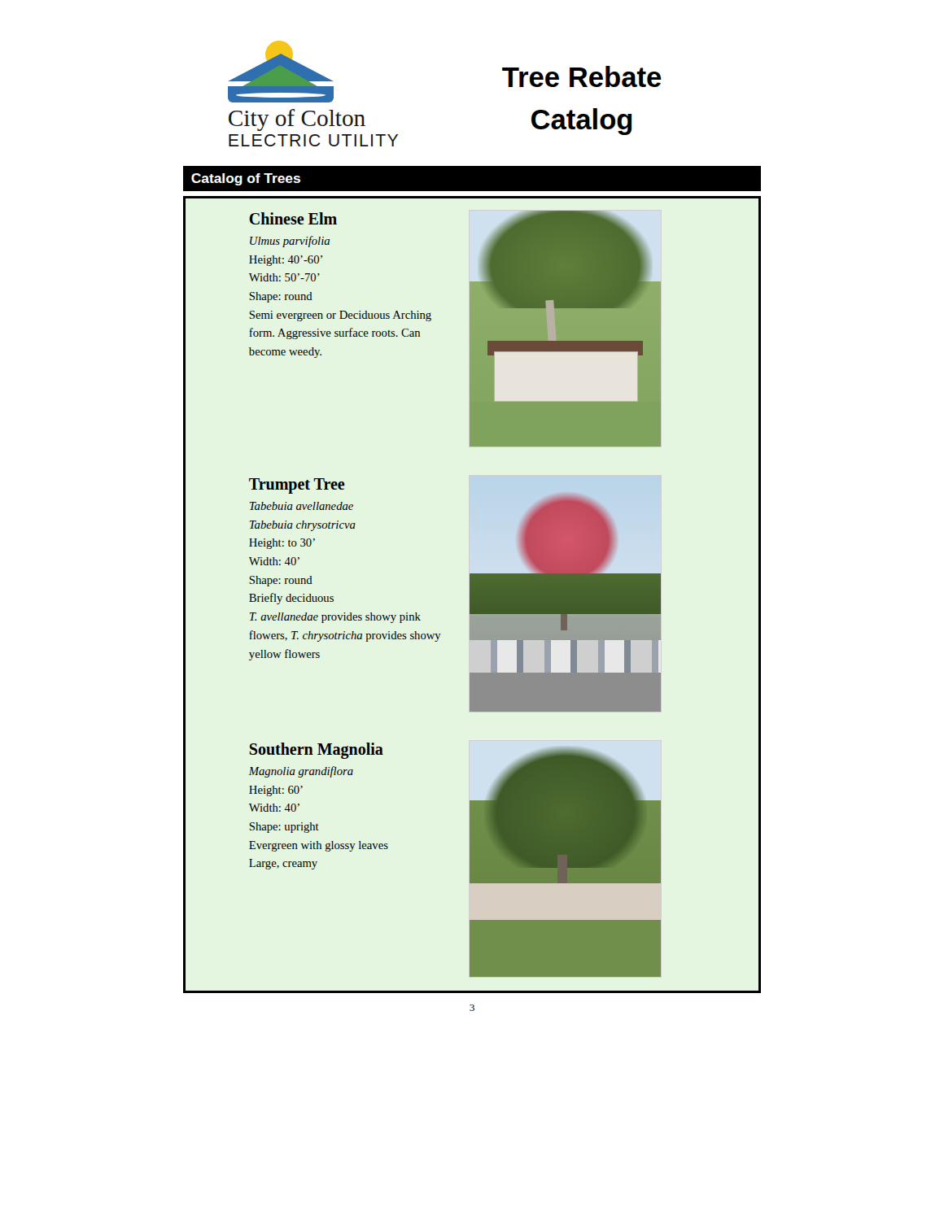City of Colton
ELECTRIC UTILITY
Tree Rebate
Catalog
Catalog of Trees
Chinese Elm
Ulmus parvifolia
Height: 40’-60’
Width: 50’-70’
Shape: round
Semi evergreen or Deciduous Arching form. Aggressive surface roots. Can become weedy.
Trumpet Tree
Tabebuia avellanedae
Tabebuia chrysotricva
Height: to 30’
Width: 40’
Shape: round
Briefly deciduous
T. avellanedae provides showy pink flowers, T. chrysotricha provides showy yellow flowers
Southern Magnolia
Magnolia grandiflora
Height: 60’
Width: 40’
Shape: upright
Evergreen with glossy leaves
Large, creamy
3